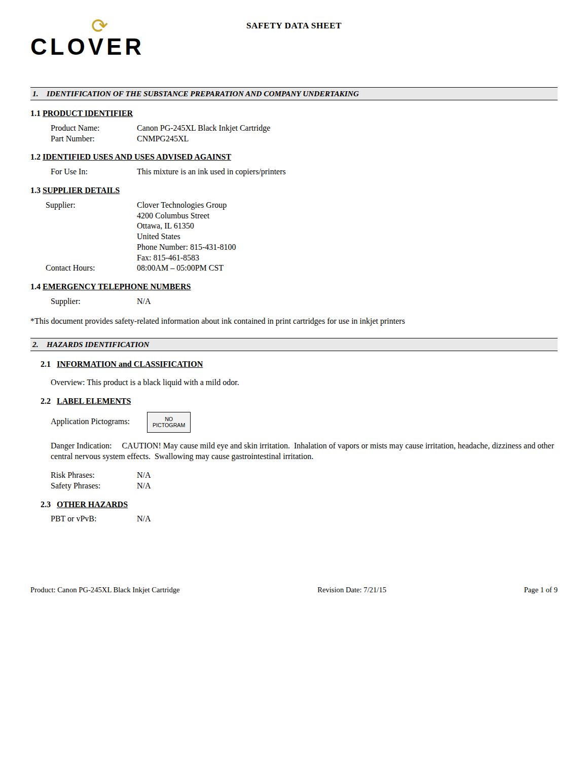⟳
CLOVER
SAFETY DATA SHEET
1. IDENTIFICATION OF THE SUBSTANCE PREPARATION AND COMPANY UNDERTAKING
1.1 PRODUCT IDENTIFIER
| Product Name: | Canon PG-245XL Black Inkjet Cartridge |
| Part Number: | CNMPG245XL |
1.2 IDENTIFIED USES AND USES ADVISED AGAINST
| For Use In: | This mixture is an ink used in copiers/printers |
1.3 SUPPLIER DETAILS
| Supplier: | Clover Technologies Group 4200 Columbus Street Ottawa, IL 61350 United States Phone Number: 815-431-8100 Fax: 815-461-8583 |
| Contact Hours: | 08:00AM – 05:00PM CST |
1.4 EMERGENCY TELEPHONE NUMBERS
| Supplier: | N/A |
*This document provides safety-related information about ink contained in print cartridges for use in inkjet printers
2. HAZARDS IDENTIFICATION
2.1 INFORMATION and CLASSIFICATION
Overview: This product is a black liquid with a mild odor.
2.2 LABEL ELEMENTS
Application Pictograms: NO
PICTOGRAM
Danger Indication: CAUTION! May cause mild eye and skin irritation. Inhalation of vapors or mists may cause irritation, headache, dizziness and other central nervous system effects. Swallowing may cause gastrointestinal irritation.
| Risk Phrases: | N/A |
| Safety Phrases: | N/A |
2.3 OTHER HAZARDS
| PBT or vPvB: | N/A |
Product: Canon PG-245XL Black Inkjet Cartridge Revision Date: 7/21/15 Page 1 of 9